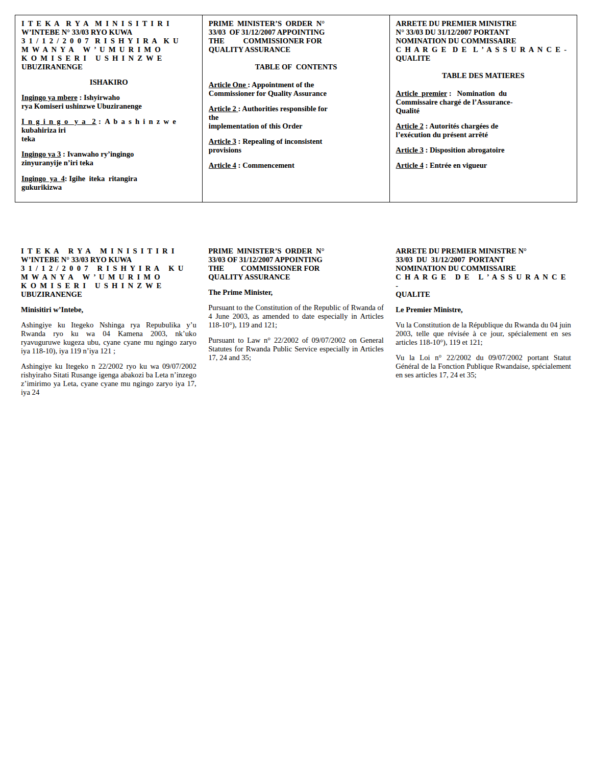| I T E K A R Y A M I N I S I T I R I W’INTEBE N° 33/03 RYO KUWA 3 1 / 1 2 / 2 0 0 7 R I S H Y I R A K U M W A N Y A W ’ U M U R I M O K O M I S E R I U S H I N Z W E UBUZIRANENGE ISHAKIRO Ingingo ya mbere : Ishyirwaho rya Komiseri ushinzwe Ubuziranenge I n g i n g o y a 2 : A b a s h i n z w e kubahiriza iri teka Ingingo ya 3 : Ivanwaho ry’ingingo zinyuranyije n’iri teka Ingingo ya 4 : Igihe iteka ritangira gukurikizwa | PRIME MINISTER’S ORDER N° 33/03 OF 31/12/2007 APPOINTING THE COMMISSIONER FOR QUALITY ASSURANCE TABLE OF CONTENTS Article One : Appointment of the Commissioner for Quality Assurance Article 2 : Authorities responsible for the implementation of this Order Article 3 : Repealing of inconsistent provisions Article 4 : Commencement | ARRETE DU PREMIER MINISTRE N° 33/03 DU 31/12/2007 PORTANT NOMINATION DU COMMISSAIRE C H A R G E D E L ’ A S S U R A N C E - QUALITE TABLE DES MATIERES Article premier : Nomination du Commissaire chargé de l’Assurance- Qualité Article 2 : Autorités chargées de l’exécution du présent arrêté Article 3 : Disposition abrogatoire Article 4 : Entrée en vigueur |
| I T E K A R Y A M I N I S I T I R I W’INTEBE N° 33/03 RYO KUWA 3 1 / 1 2 / 2 0 0 7 R I S H Y I R A K U M W A N Y A W ’ U M U R I M O K O M I S E R I U S H I N Z W E UBUZIRANENGE Minisitiri w’Intebe, Ashingiye ku Itegeko Nshinga rya Repubulika y’u Rwanda ryo ku wa 04 Kamena 2003, nk’uko ryavuguruwe kugeza ubu, cyane cyane mu ngingo zaryo iya 118-10), iya 119 n’iya 121 ; Ashingiye ku Itegeko n 22/2002 ryo ku wa 09/07/2002 rishyiraho Sitati Rusange igenga abakozi ba Leta n’inzego z’imirimo ya Leta, cyane cyane mu ngingo zaryo iya 17, iya 24 | PRIME MINISTER’S ORDER N° 33/03 OF 31/12/2007 APPOINTING THE COMMISSIONER FOR QUALITY ASSURANCE The Prime Minister, Pursuant to the Constitution of the Republic of Rwanda of 4 June 2003, as amended to date especially in Articles 118-10°), 119 and 121; Pursuant to Law n° 22/2002 of 09/07/2002 on General Statutes for Rwanda Public Service especially in Articles 17, 24 and 35; | ARRETE DU PREMIER MINISTRE N° 33/03 DU 31/12/2007 PORTANT NOMINATION DU COMMISSAIRE C H A R G E D E L ’ A S S U R A N C E - QUALITE Le Premier Ministre, Vu la Constitution de la République du Rwanda du 04 juin 2003, telle que révisée à ce jour, spécialement en ses articles 118-10°), 119 et 121; Vu la Loi n° 22/2002 du 09/07/2002 portant Statut Général de la Fonction Publique Rwandaise, spécialement en ses articles 17, 24 et 35; |